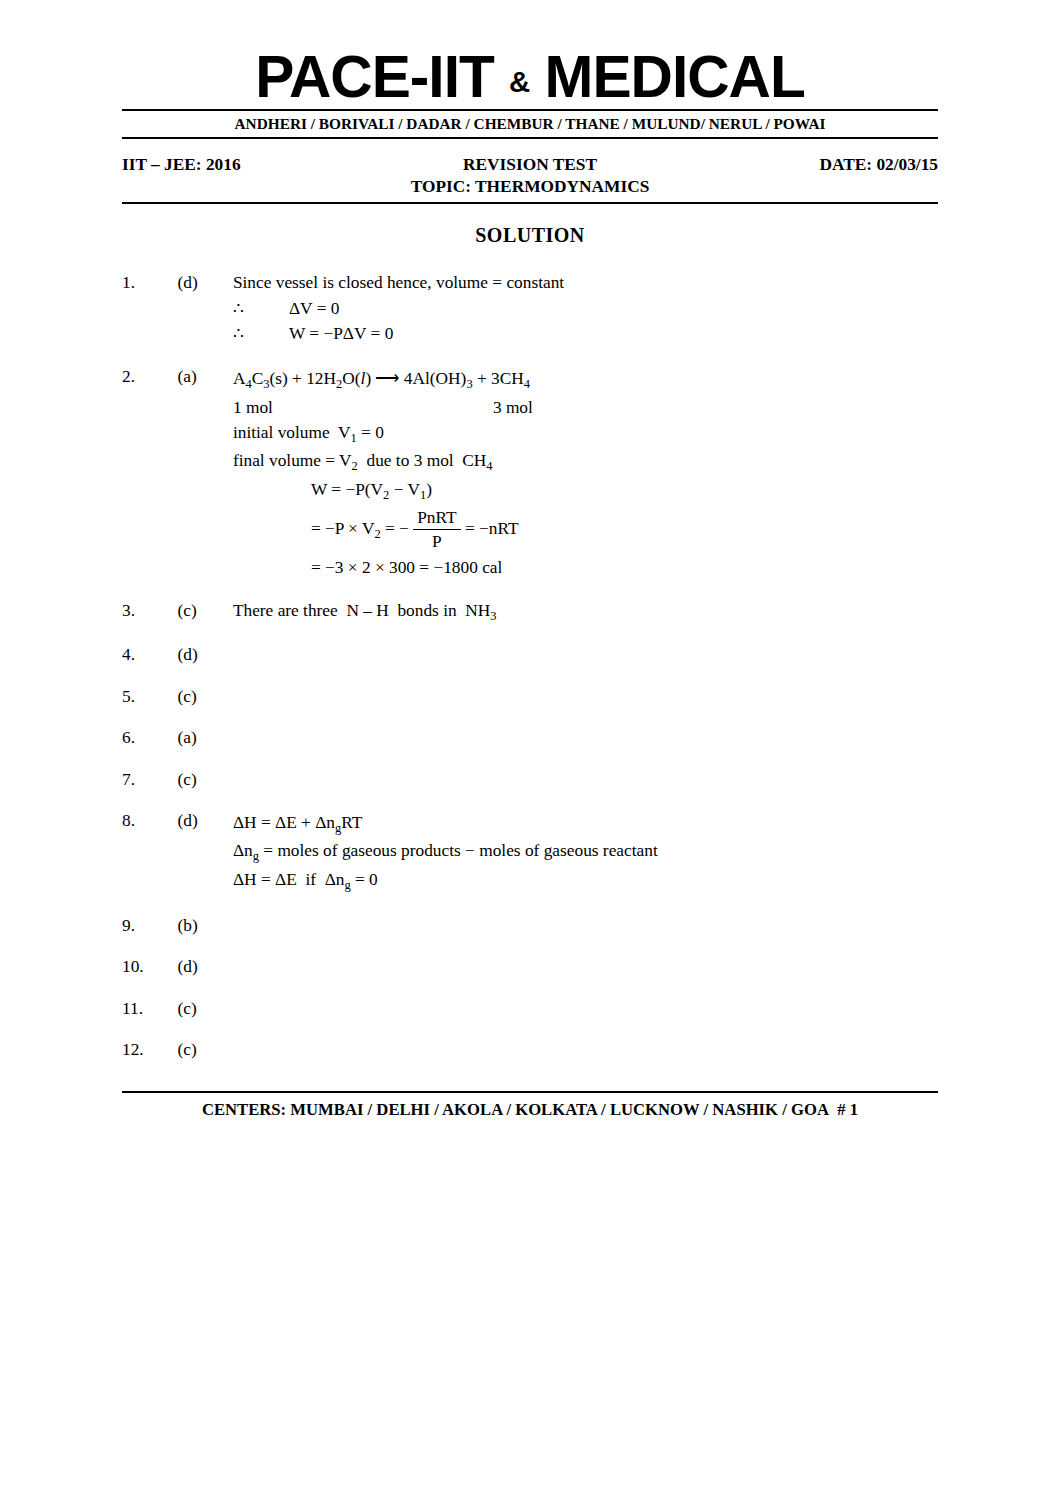PACE-IIT & MEDICAL
ANDHERI / BORIVALI / DADAR / CHEMBUR / THANE / MULUND/ NERUL / POWAI
IIT – JEE: 2016 REVISION TEST DATE: 02/03/15
TOPIC: THERMODYNAMICS
SOLUTION
1. (d)
Since vessel is closed hence, volume = constant
∴ ΔV = 0
∴ W = −PΔV = 0
2. (a)
A4C3(s) + 12H2O(l) ⟶ 4Al(OH)3 + 3CH4
1 mol 3 mol
initial volume V1 = 0
final volume = V2 due to 3 mol CH4
W = −P(V2 − V1)
= −P × V2 = − PnRT P = −nRT
= −3 × 2 × 300 = −1800 cal
3. (c)
There are three N – H bonds in NH3
4. (d)
5. (c)
6. (a)
7. (c)
8. (d)
ΔH = ΔE + ΔngRT
Δng = moles of gaseous products − moles of gaseous reactant
ΔH = ΔE if Δng = 0
9. (b)
10. (d)
11. (c)
12. (c)
CENTERS: MUMBAI / DELHI / AKOLA / KOLKATA / LUCKNOW / NASHIK / GOA # 1